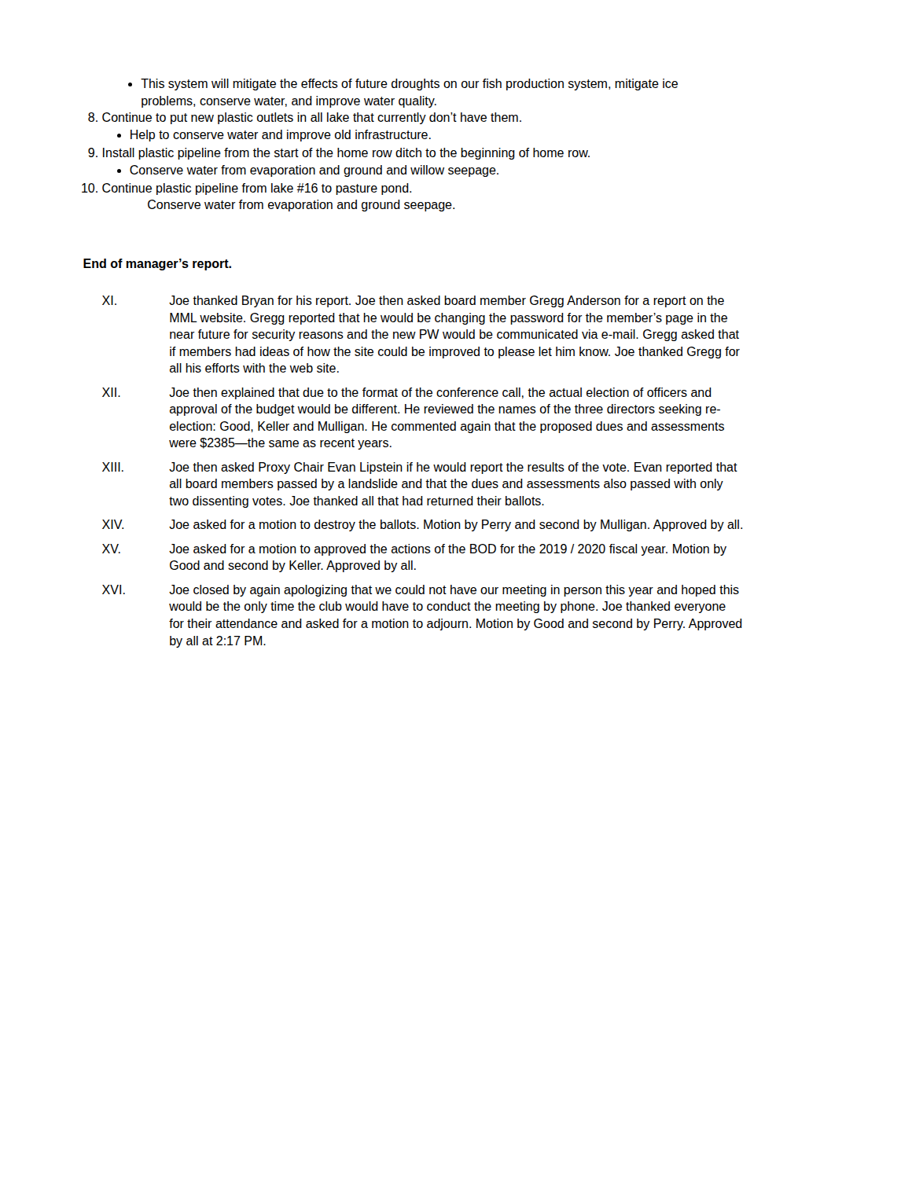This system will mitigate the effects of future droughts on our fish production system, mitigate ice problems, conserve water, and improve water quality.
Continue to put new plastic outlets in all lake that currently don’t have them.
Help to conserve water and improve old infrastructure.
Install plastic pipeline from the start of the home row ditch to the beginning of home row.
Conserve water from evaporation and ground and willow seepage.
Continue plastic pipeline from lake #16 to pasture pond.
Conserve water from evaporation and ground seepage.
End of manager’s report.
| XI. | Joe thanked Bryan for his report. Joe then asked board member Gregg Anderson for a report on the MML website. Gregg reported that he would be changing the password for the member’s page in the near future for security reasons and the new PW would be communicated via e-mail. Gregg asked that if members had ideas of how the site could be improved to please let him know. Joe thanked Gregg for all his efforts with the web site. |
| XII. | Joe then explained that due to the format of the conference call, the actual election of officers and approval of the budget would be different. He reviewed the names of the three directors seeking re-election: Good, Keller and Mulligan. He commented again that the proposed dues and assessments were $2385—the same as recent years. |
| XIII. | Joe then asked Proxy Chair Evan Lipstein if he would report the results of the vote. Evan reported that all board members passed by a landslide and that the dues and assessments also passed with only two dissenting votes. Joe thanked all that had returned their ballots. |
| XIV. | Joe asked for a motion to destroy the ballots. Motion by Perry and second by Mulligan. Approved by all. |
| XV. | Joe asked for a motion to approved the actions of the BOD for the 2019 / 2020 fiscal year. Motion by Good and second by Keller. Approved by all. |
| XVI. | Joe closed by again apologizing that we could not have our meeting in person this year and hoped this would be the only time the club would have to conduct the meeting by phone. Joe thanked everyone for their attendance and asked for a motion to adjourn. Motion by Good and second by Perry. Approved by all at 2:17 PM. |